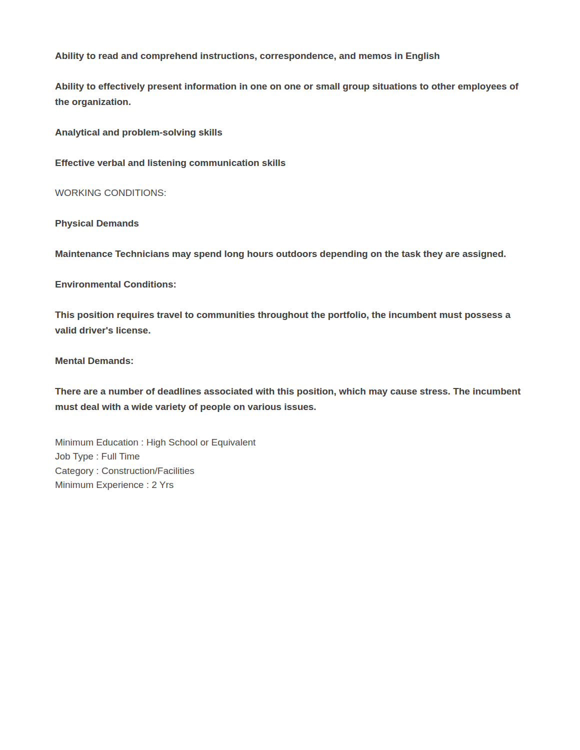Ability to read and comprehend instructions, correspondence, and memos in English
Ability to effectively present information in one on one or small group situations to other employees of the organization.
Analytical and problem-solving skills
Effective verbal and listening communication skills
WORKING CONDITIONS:
Physical Demands
Maintenance Technicians may spend long hours outdoors depending on the task they are assigned.
Environmental Conditions:
This position requires travel to communities throughout the portfolio, the incumbent must possess a valid driver's license.
Mental Demands:
There are a number of deadlines associated with this position, which may cause stress. The incumbent must deal with a wide variety of people on various issues.
Minimum Education : High School or Equivalent
Job Type : Full Time
Category : Construction/Facilities
Minimum Experience : 2 Yrs